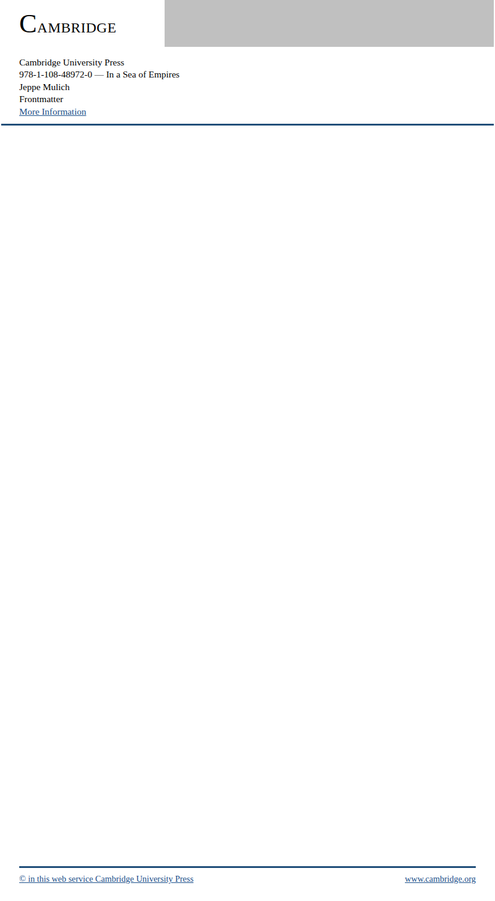CAMBRIDGE
Cambridge University Press
978-1-108-48972-0 — In a Sea of Empires
Jeppe Mulich
Frontmatter
More Information
© in this web service Cambridge University Press
www.cambridge.org